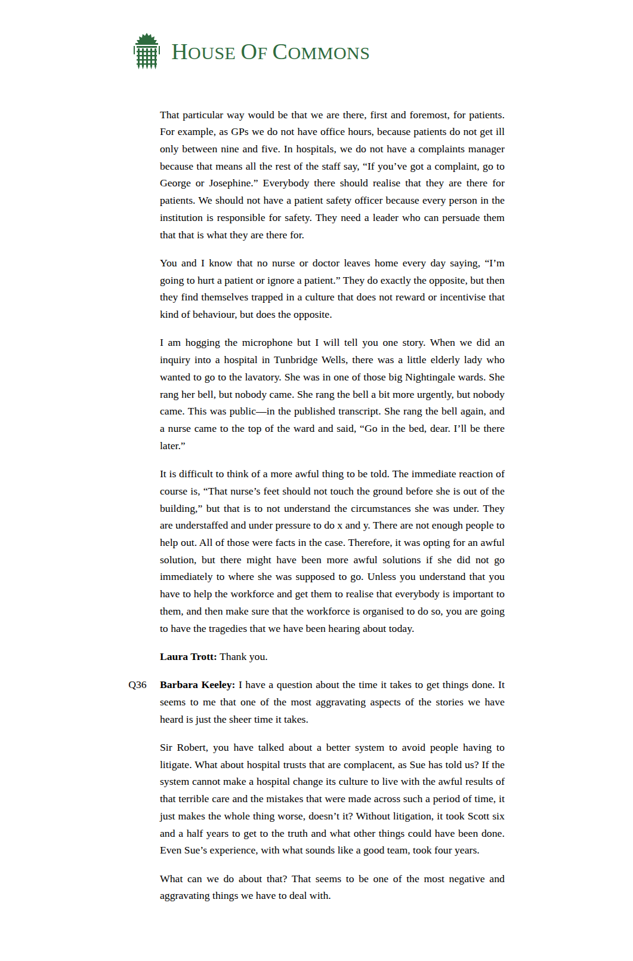HOUSE OF COMMONS
That particular way would be that we are there, first and foremost, for patients. For example, as GPs we do not have office hours, because patients do not get ill only between nine and five. In hospitals, we do not have a complaints manager because that means all the rest of the staff say, “If you’ve got a complaint, go to George or Josephine.” Everybody there should realise that they are there for patients. We should not have a patient safety officer because every person in the institution is responsible for safety. They need a leader who can persuade them that that is what they are there for.
You and I know that no nurse or doctor leaves home every day saying, “I’m going to hurt a patient or ignore a patient.” They do exactly the opposite, but then they find themselves trapped in a culture that does not reward or incentivise that kind of behaviour, but does the opposite.
I am hogging the microphone but I will tell you one story. When we did an inquiry into a hospital in Tunbridge Wells, there was a little elderly lady who wanted to go to the lavatory. She was in one of those big Nightingale wards. She rang her bell, but nobody came. She rang the bell a bit more urgently, but nobody came. This was public—in the published transcript. She rang the bell again, and a nurse came to the top of the ward and said, “Go in the bed, dear. I’ll be there later.”
It is difficult to think of a more awful thing to be told. The immediate reaction of course is, “That nurse’s feet should not touch the ground before she is out of the building,” but that is to not understand the circumstances she was under. They are understaffed and under pressure to do x and y. There are not enough people to help out. All of those were facts in the case. Therefore, it was opting for an awful solution, but there might have been more awful solutions if she did not go immediately to where she was supposed to go. Unless you understand that you have to help the workforce and get them to realise that everybody is important to them, and then make sure that the workforce is organised to do so, you are going to have the tragedies that we have been hearing about today.
Laura Trott: Thank you.
Q36
Barbara Keeley: I have a question about the time it takes to get things done. It seems to me that one of the most aggravating aspects of the stories we have heard is just the sheer time it takes.
Sir Robert, you have talked about a better system to avoid people having to litigate. What about hospital trusts that are complacent, as Sue has told us? If the system cannot make a hospital change its culture to live with the awful results of that terrible care and the mistakes that were made across such a period of time, it just makes the whole thing worse, doesn’t it? Without litigation, it took Scott six and a half years to get to the truth and what other things could have been done. Even Sue’s experience, with what sounds like a good team, took four years.
What can we do about that? That seems to be one of the most negative and aggravating things we have to deal with.